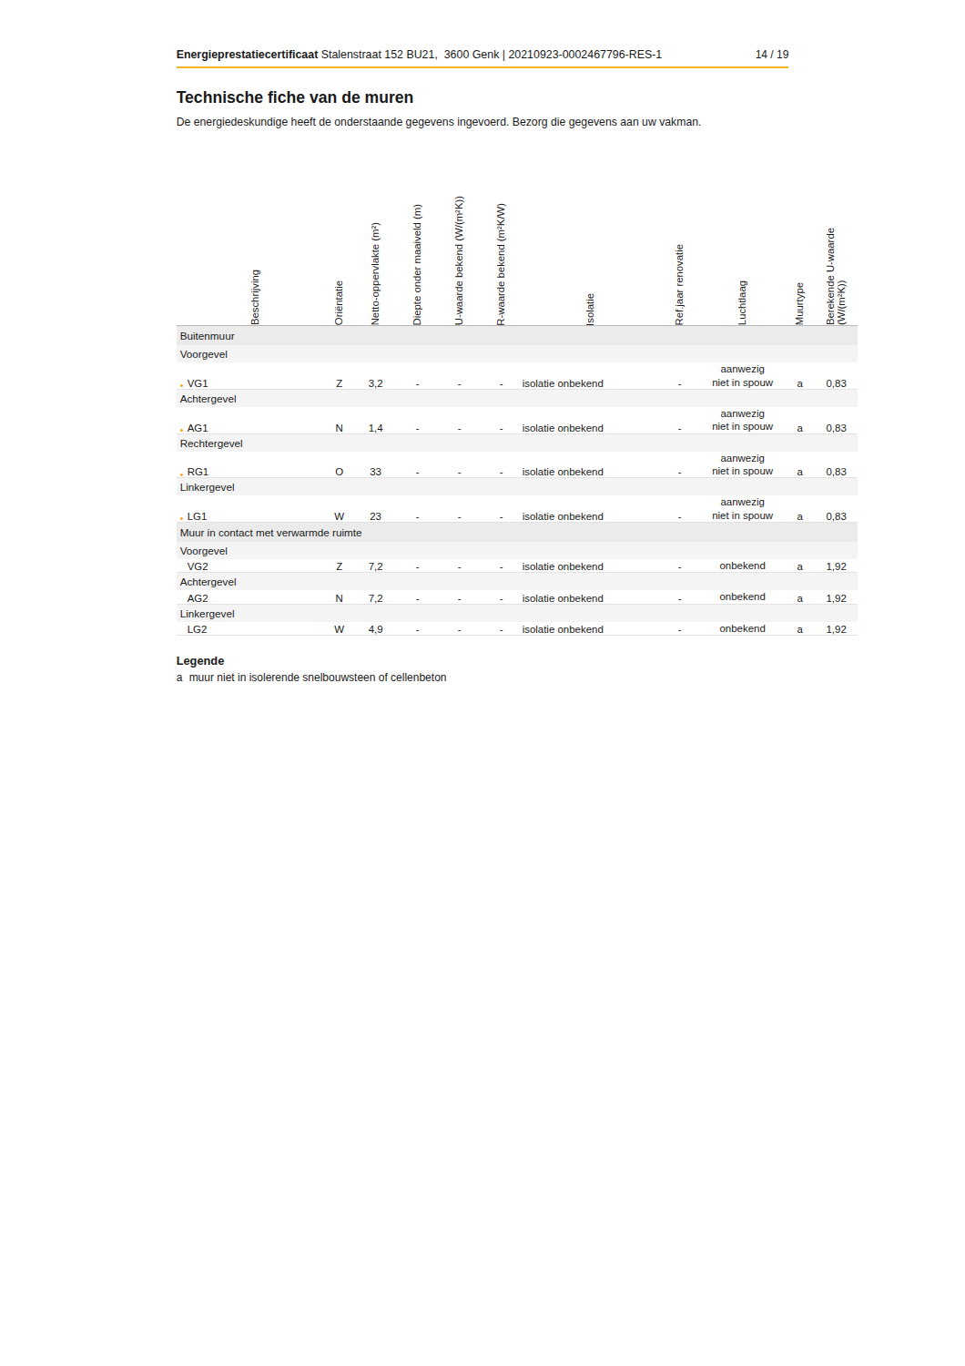Energieprestatiecertificaat Stalenstraat 152 BU21, 3600 Genk | 20210923-0002467796-RES-1
14 / 19
Technische fiche van de muren
De energiedeskundige heeft de onderstaande gegevens ingevoerd. Bezorg die gegevens aan uw vakman.
| | Beschrijving | Oriëntatie | Netto-oppervlakte (m²) | Diepte onder maaiveld (m) | U-waarde bekend (W/(m²K)) | R-waarde bekend (m²K/W) | Isolatie | Ref.jaar renovatie | Luchtlaag | Muurtype | Berekende U-waarde (W/(m²K)) |
| --- | --- | --- | --- | --- | --- | --- | --- | --- | --- | --- | --- |
| Buitenmuur |
| Voorgevel |
| • | VG1 | Z | 3,2 | - | - | - | isolatie onbekend | - | aanwezig niet in spouw | a | 0,83 |
| Achtergevel |
| • | AG1 | N | 1,4 | - | - | - | isolatie onbekend | - | aanwezig niet in spouw | a | 0,83 |
| Rechtergevel |
| • | RG1 | O | 33 | - | - | - | isolatie onbekend | - | aanwezig niet in spouw | a | 0,83 |
| Linkergevel |
| • | LG1 | W | 23 | - | - | - | isolatie onbekend | - | aanwezig niet in spouw | a | 0,83 |
| Muur in contact met verwarmde ruimte |
| Voorgevel |
| | VG2 | Z | 7,2 | - | - | - | isolatie onbekend | - | onbekend | a | 1,92 |
| Achtergevel |
| | AG2 | N | 7,2 | - | - | - | isolatie onbekend | - | onbekend | a | 1,92 |
| Linkergevel |
| | LG2 | W | 4,9 | - | - | - | isolatie onbekend | - | onbekend | a | 1,92 |
Legende
amuur niet in isolerende snelbouwsteen of cellenbeton